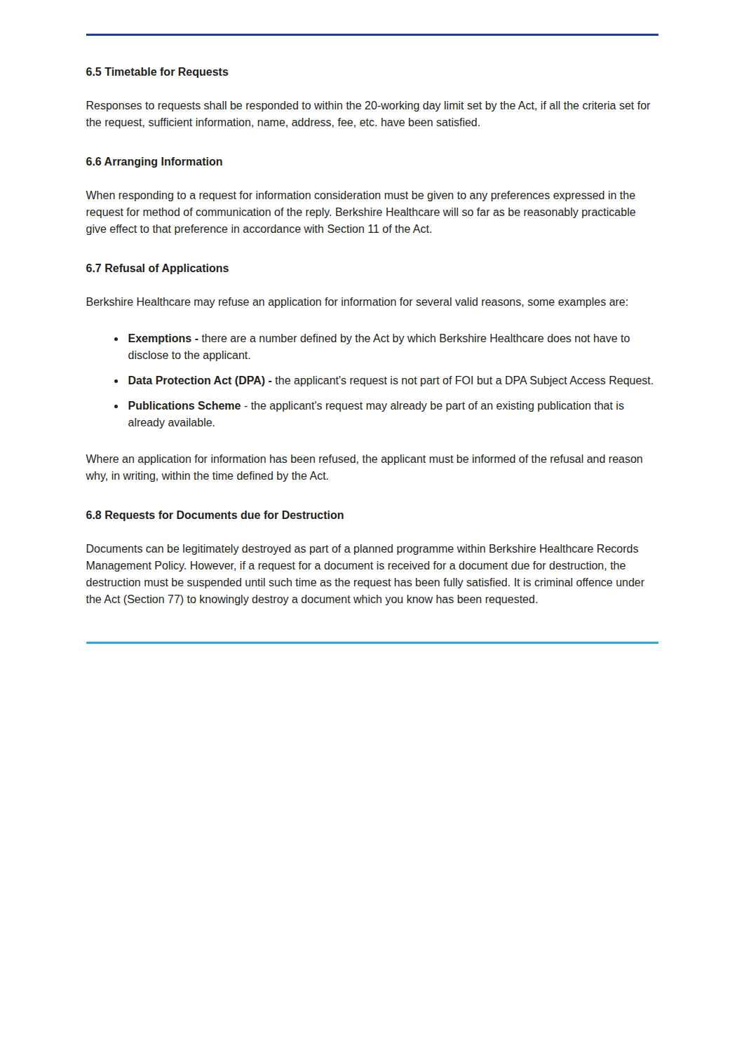6.5 Timetable for Requests
Responses to requests shall be responded to within the 20-working day limit set by the Act, if all the criteria set for the request, sufficient information, name, address, fee, etc. have been satisfied.
6.6 Arranging Information
When responding to a request for information consideration must be given to any preferences expressed in the request for method of communication of the reply. Berkshire Healthcare will so far as be reasonably practicable give effect to that preference in accordance with Section 11 of the Act.
6.7 Refusal of Applications
Berkshire Healthcare may refuse an application for information for several valid reasons, some examples are:
Exemptions - there are a number defined by the Act by which Berkshire Healthcare does not have to disclose to the applicant.
Data Protection Act (DPA) - the applicant's request is not part of FOI but a DPA Subject Access Request.
Publications Scheme - the applicant's request may already be part of an existing publication that is already available.
Where an application for information has been refused, the applicant must be informed of the refusal and reason why, in writing, within the time defined by the Act.
6.8 Requests for Documents due for Destruction
Documents can be legitimately destroyed as part of a planned programme within Berkshire Healthcare Records Management Policy. However, if a request for a document is received for a document due for destruction, the destruction must be suspended until such time as the request has been fully satisfied. It is criminal offence under the Act (Section 77) to knowingly destroy a document which you know has been requested.